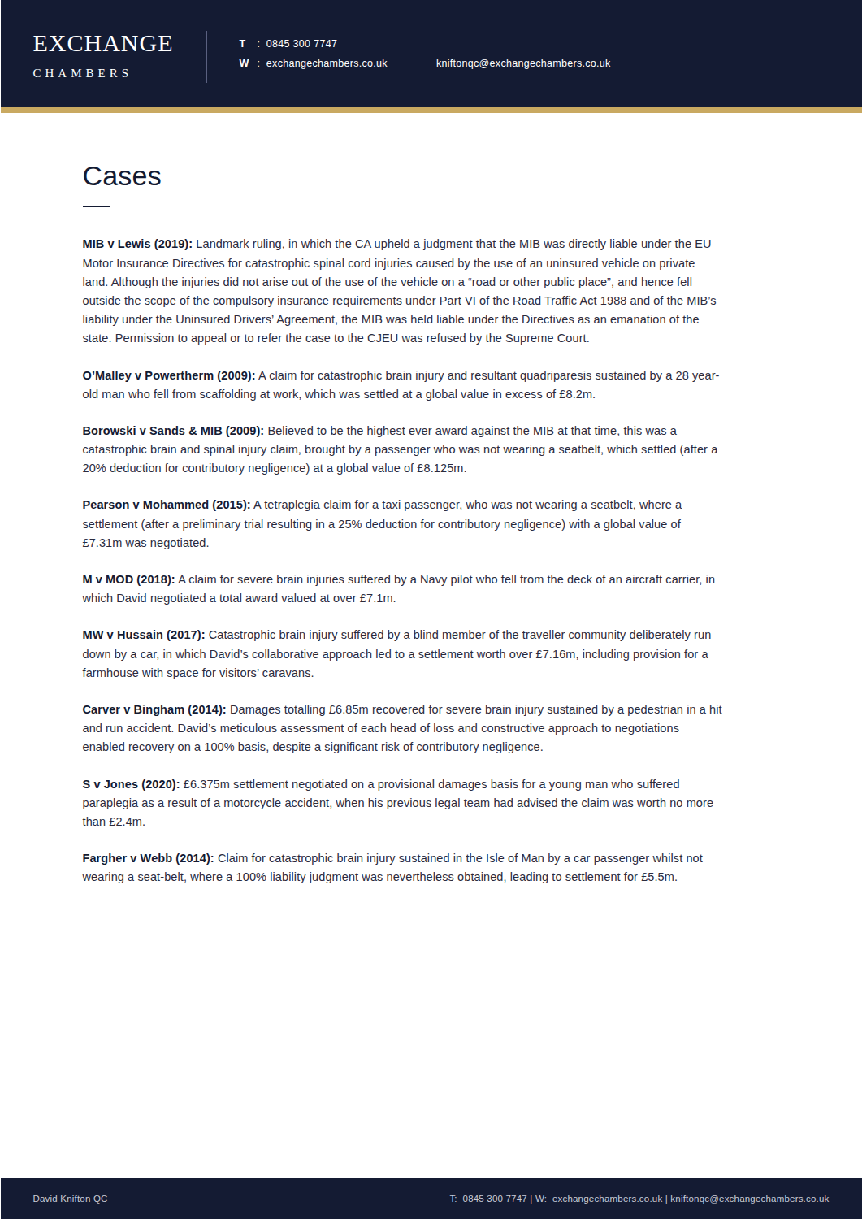EXCHANGE CHAMBERS
T: 0845 300 7747
W: exchangechambers.co.uk kniftonqc@exchangechambers.co.uk
Cases
MIB v Lewis (2019): Landmark ruling, in which the CA upheld a judgment that the MIB was directly liable under the EU Motor Insurance Directives for catastrophic spinal cord injuries caused by the use of an uninsured vehicle on private land. Although the injuries did not arise out of the use of the vehicle on a “road or other public place”, and hence fell outside the scope of the compulsory insurance requirements under Part VI of the Road Traffic Act 1988 and of the MIB’s liability under the Uninsured Drivers’ Agreement, the MIB was held liable under the Directives as an emanation of the state. Permission to appeal or to refer the case to the CJEU was refused by the Supreme Court.
O’Malley v Powertherm (2009): A claim for catastrophic brain injury and resultant quadriparesis sustained by a 28 year-old man who fell from scaffolding at work, which was settled at a global value in excess of £8.2m.
Borowski v Sands & MIB (2009): Believed to be the highest ever award against the MIB at that time, this was a catastrophic brain and spinal injury claim, brought by a passenger who was not wearing a seatbelt, which settled (after a 20% deduction for contributory negligence) at a global value of £8.125m.
Pearson v Mohammed (2015): A tetraplegia claim for a taxi passenger, who was not wearing a seatbelt, where a settlement (after a preliminary trial resulting in a 25% deduction for contributory negligence) with a global value of £7.31m was negotiated.
M v MOD (2018): A claim for severe brain injuries suffered by a Navy pilot who fell from the deck of an aircraft carrier, in which David negotiated a total award valued at over £7.1m.
MW v Hussain (2017): Catastrophic brain injury suffered by a blind member of the traveller community deliberately run down by a car, in which David’s collaborative approach led to a settlement worth over £7.16m, including provision for a farmhouse with space for visitors’ caravans.
Carver v Bingham (2014): Damages totalling £6.85m recovered for severe brain injury sustained by a pedestrian in a hit and run accident. David’s meticulous assessment of each head of loss and constructive approach to negotiations enabled recovery on a 100% basis, despite a significant risk of contributory negligence.
S v Jones (2020): £6.375m settlement negotiated on a provisional damages basis for a young man who suffered paraplegia as a result of a motorcycle accident, when his previous legal team had advised the claim was worth no more than £2.4m.
Fargher v Webb (2014): Claim for catastrophic brain injury sustained in the Isle of Man by a car passenger whilst not wearing a seat-belt, where a 100% liability judgment was nevertheless obtained, leading to settlement for £5.5m.
David Knifton QC
T: 0845 300 7747 | W: exchangechambers.co.uk | kniftonqc@exchangechambers.co.uk